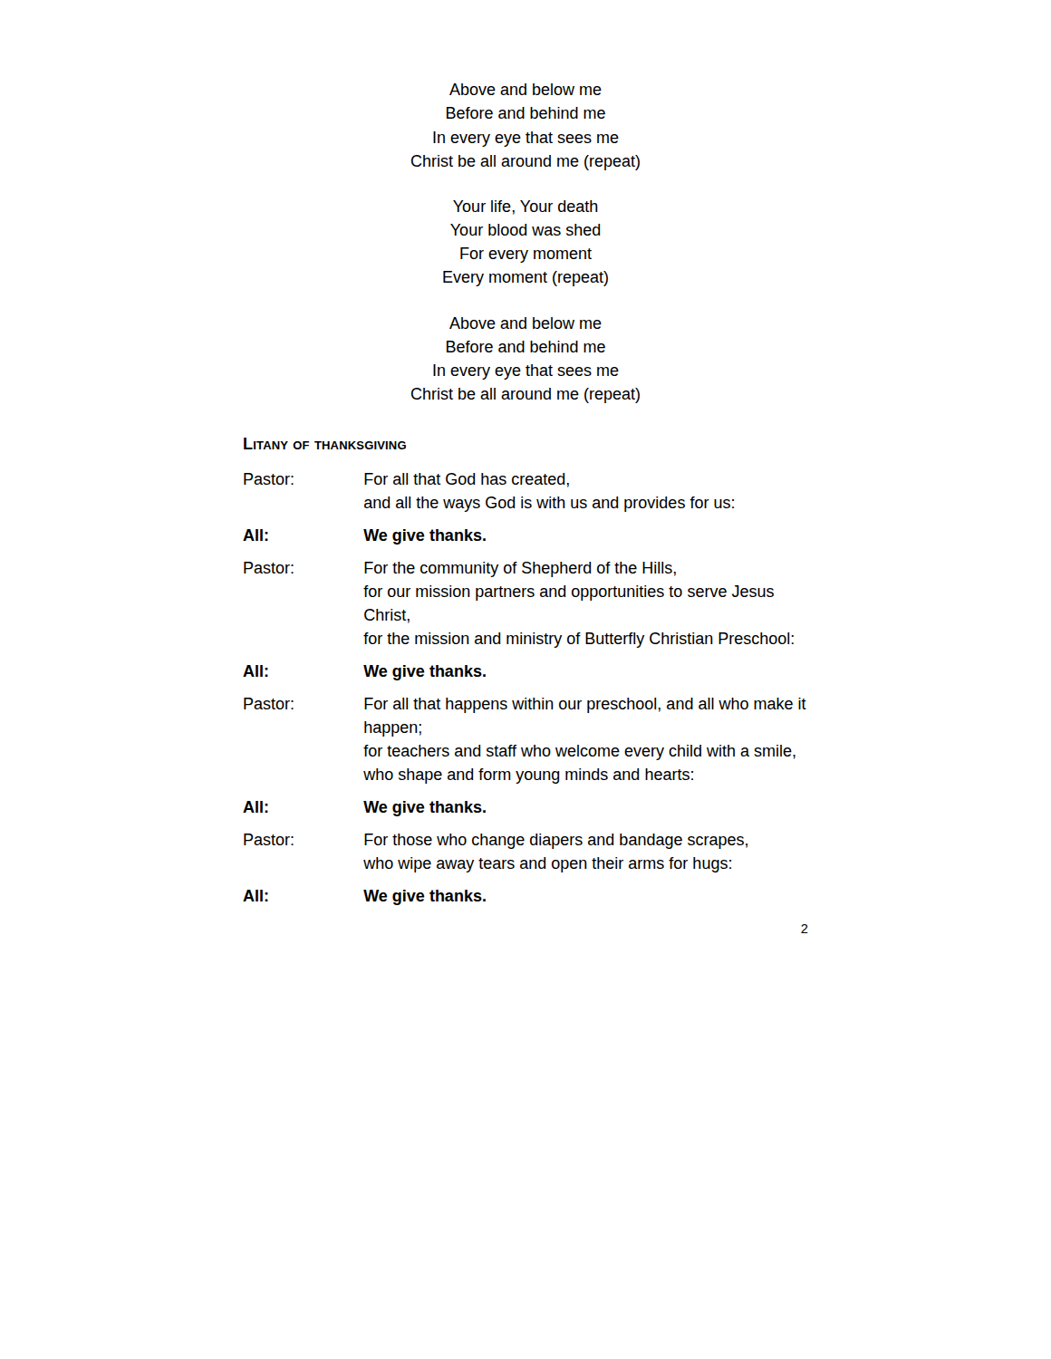Above and below me
Before and behind me
In every eye that sees me
Christ be all around me (repeat)
Your life, Your death
Your blood was shed
For every moment
Every moment (repeat)
Above and below me
Before and behind me
In every eye that sees me
Christ be all around me (repeat)
Litany of Thanksgiving
Pastor:
For all that God has created, and all the ways God is with us and provides for us:
All:
We give thanks.
Pastor:
For the community of Shepherd of the Hills, for our mission partners and opportunities to serve Jesus Christ, for the mission and ministry of Butterfly Christian Preschool:
All:
We give thanks.
Pastor:
For all that happens within our preschool, and all who make it happen; for teachers and staff who welcome every child with a smile, who shape and form young minds and hearts:
All:
We give thanks.
Pastor:
For those who change diapers and bandage scrapes, who wipe away tears and open their arms for hugs:
All:
We give thanks.
2